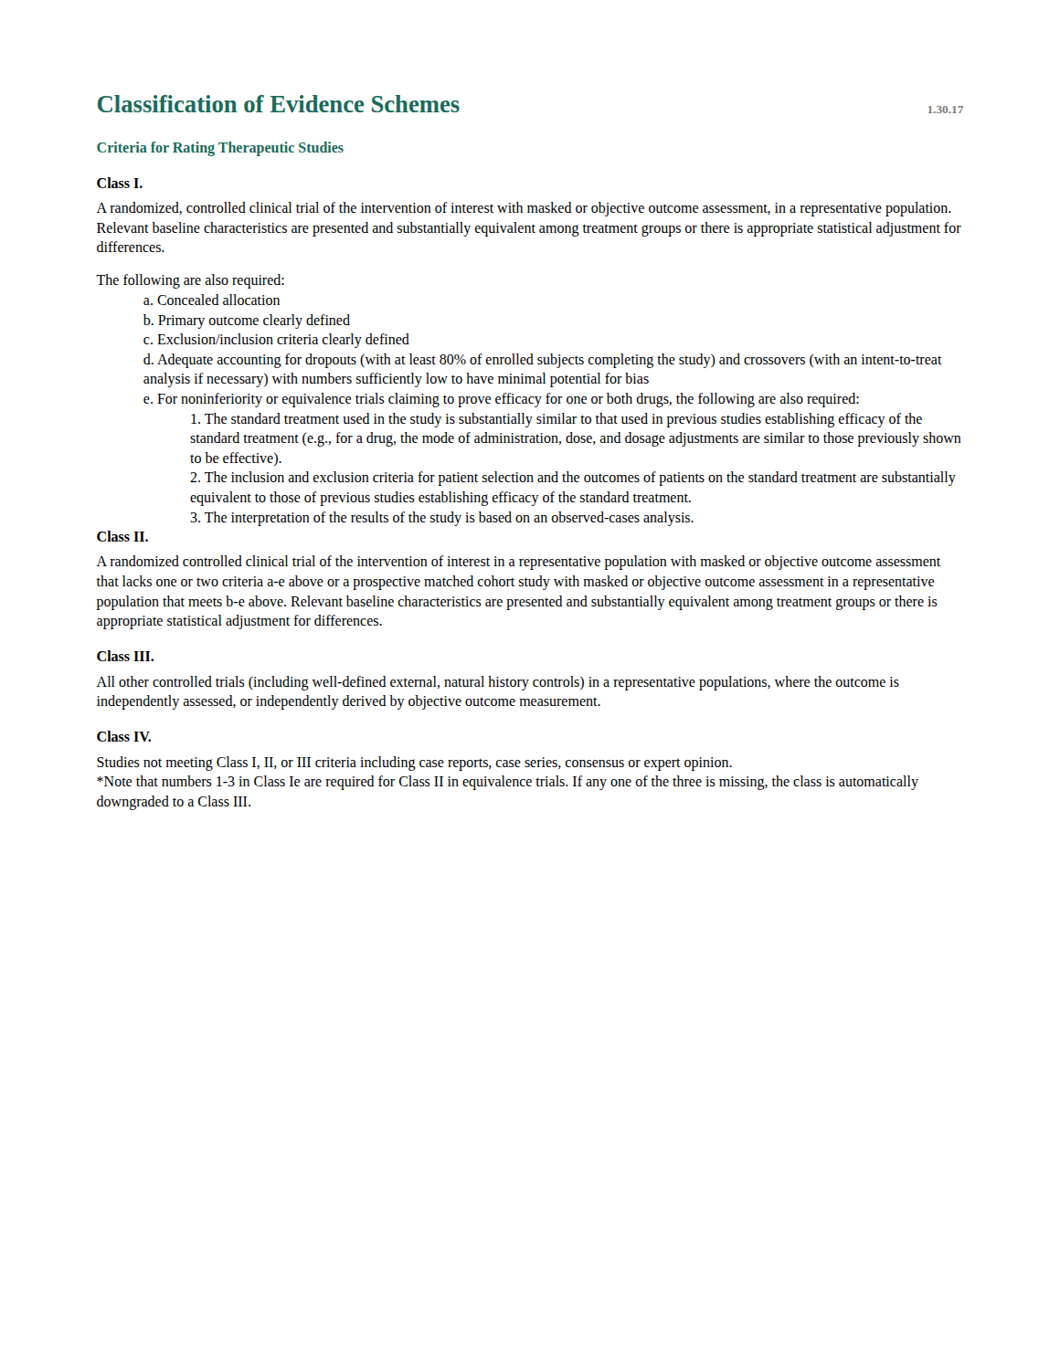1.30.17
Classification of Evidence Schemes
Criteria for Rating Therapeutic Studies
Class I.
A randomized, controlled clinical trial of the intervention of interest with masked or objective outcome assessment, in a representative population. Relevant baseline characteristics are presented and substantially equivalent among treatment groups or there is appropriate statistical adjustment for differences.
The following are also required:
a. Concealed allocation
b. Primary outcome clearly defined
c. Exclusion/inclusion criteria clearly defined
d. Adequate accounting for dropouts (with at least 80% of enrolled subjects completing the study) and crossovers (with an intent-to-treat analysis if necessary) with numbers sufficiently low to have minimal potential for bias
e. For noninferiority or equivalence trials claiming to prove efficacy for one or both drugs, the following are also required:
1. The standard treatment used in the study is substantially similar to that used in previous studies establishing efficacy of the standard treatment (e.g., for a drug, the mode of administration, dose, and dosage adjustments are similar to those previously shown to be effective).
2. The inclusion and exclusion criteria for patient selection and the outcomes of patients on the standard treatment are substantially equivalent to those of previous studies establishing efficacy of the standard treatment.
3. The interpretation of the results of the study is based on an observed-cases analysis.
Class II.
A randomized controlled clinical trial of the intervention of interest in a representative population with masked or objective outcome assessment that lacks one or two criteria a-e above or a prospective matched cohort study with masked or objective outcome assessment in a representative population that meets b-e above. Relevant baseline characteristics are presented and substantially equivalent among treatment groups or there is appropriate statistical adjustment for differences.
Class III.
All other controlled trials (including well-defined external, natural history controls) in a representative populations, where the outcome is independently assessed, or independently derived by objective outcome measurement.
Class IV.
Studies not meeting Class I, II, or III criteria including case reports, case series, consensus or expert opinion.
*Note that numbers 1-3 in Class Ie are required for Class II in equivalence trials. If any one of the three is missing, the class is automatically downgraded to a Class III.